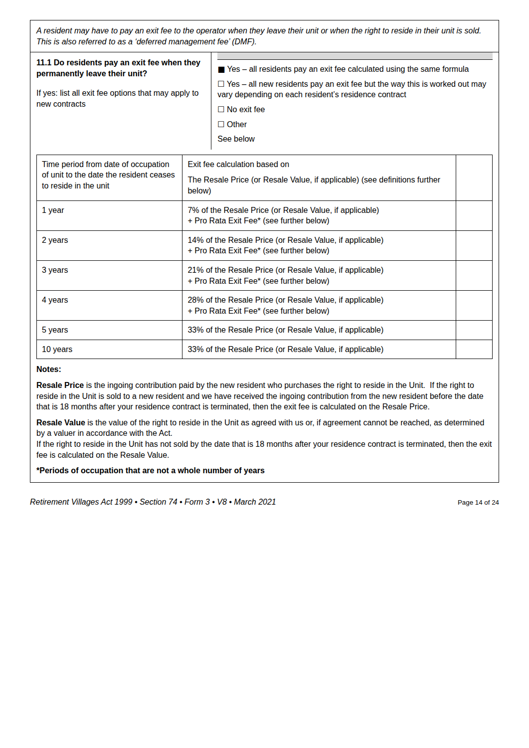A resident may have to pay an exit fee to the operator when they leave their unit or when the right to reside in their unit is sold. This is also referred to as a ‘deferred management fee’ (DMF).
11.1 Do residents pay an exit fee when they permanently leave their unit?
If yes: list all exit fee options that may apply to new contracts
■ Yes – all residents pay an exit fee calculated using the same formula
☐ Yes – all new residents pay an exit fee but the way this is worked out may vary depending on each resident’s residence contract
☐ No exit fee
☐ Other
See below
| Time period from date of occupation of unit to the date the resident ceases to reside in the unit | Exit fee calculation based on The Resale Price (or Resale Value, if applicable) (see definitions further below) | |
| 1 year | 7% of the Resale Price (or Resale Value, if applicable) + Pro Rata Exit Fee* (see further below) | |
| 2 years | 14% of the Resale Price (or Resale Value, if applicable) + Pro Rata Exit Fee* (see further below) | |
| 3 years | 21% of the Resale Price (or Resale Value, if applicable) + Pro Rata Exit Fee* (see further below) | |
| 4 years | 28% of the Resale Price (or Resale Value, if applicable) + Pro Rata Exit Fee* (see further below) | |
| 5 years | 33% of the Resale Price (or Resale Value, if applicable) | |
| 10 years | 33% of the Resale Price (or Resale Value, if applicable) | |
Notes:
Resale Price is the ingoing contribution paid by the new resident who purchases the right to reside in the Unit. If the right to reside in the Unit is sold to a new resident and we have received the ingoing contribution from the new resident before the date that is 18 months after your residence contract is terminated, then the exit fee is calculated on the Resale Price.
Resale Value is the value of the right to reside in the Unit as agreed with us or, if agreement cannot be reached, as determined by a valuer in accordance with the Act.
If the right to reside in the Unit has not sold by the date that is 18 months after your residence contract is terminated, then the exit fee is calculated on the Resale Value.
*Periods of occupation that are not a whole number of years
Retirement Villages Act 1999 • Section 74 • Form 3 • V8 • March 2021
Page 14 of 24